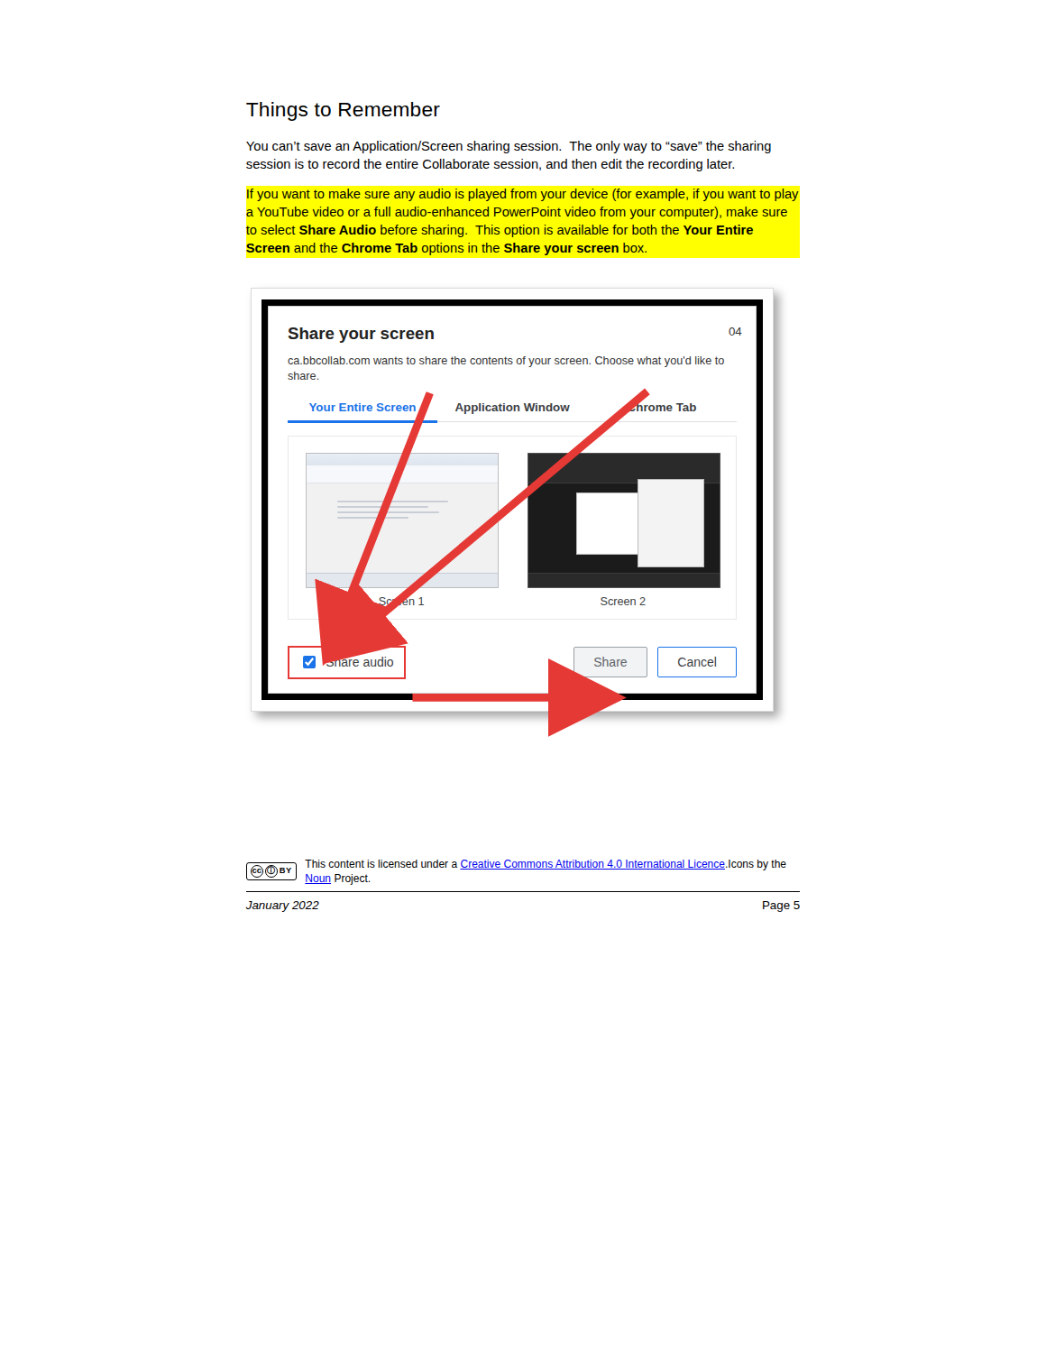Things to Remember
You can’t save an Application/Screen sharing session. The only way to “save” the sharing session is to record the entire Collaborate session, and then edit the recording later.
If you want to make sure any audio is played from your device (for example, if you want to play a YouTube video or a full audio-enhanced PowerPoint video from your computer), make sure to select Share Audio before sharing. This option is available for both the Your Entire Screen and the Chrome Tab options in the Share your screen box.
04
Share your screen
ca.bbcollab.com wants to share the contents of your screen. Choose what you'd like to share.
Your Entire Screen Application Window Chrome Tab
Screen 1
Screen 2
Share audio
Share Cancel
cc ⓘ BY This content is licensed under a Creative Commons Attribution 4.0 International Licence.Icons by the Noun Project.
January 2022 Page 5